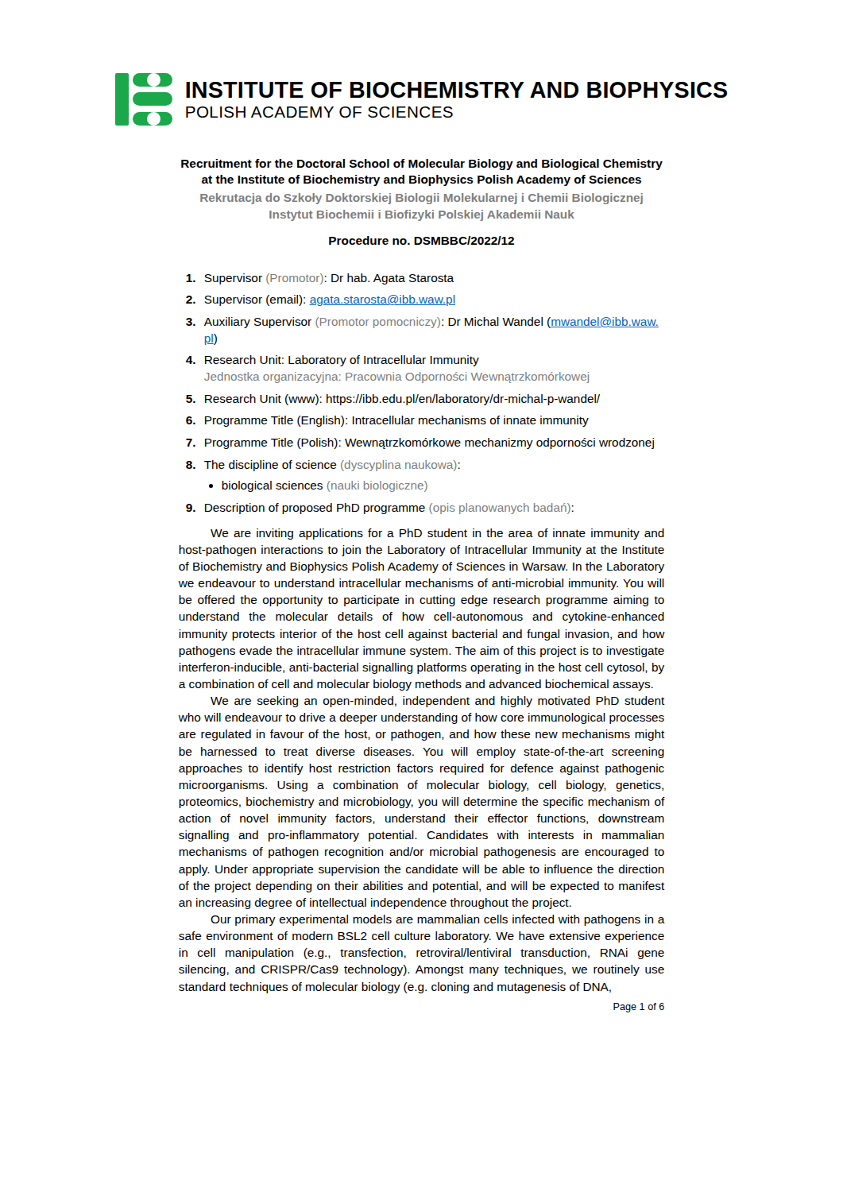INSTITUTE OF BIOCHEMISTRY AND BIOPHYSICS
POLISH ACADEMY OF SCIENCES
Recruitment for the Doctoral School of Molecular Biology and Biological Chemistry
at the Institute of Biochemistry and Biophysics Polish Academy of Sciences
Rekrutacja do Szkoły Doktorskiej Biologii Molekularnej i Chemii Biologicznej
Instytut Biochemii i Biofizyki Polskiej Akademii Nauk
Procedure no. DSMBBC/2022/12
Supervisor (Promotor): Dr hab. Agata Starosta
Supervisor (email): agata.starosta@ibb.waw.pl
Auxiliary Supervisor (Promotor pomocniczy): Dr Michal Wandel (mwandel@ibb.waw.pl)
Research Unit: Laboratory of Intracellular Immunity
Jednostka organizacyjna: Pracownia Odporności Wewnątrzkomórkowej
Research Unit (www): https://ibb.edu.pl/en/laboratory/dr-michal-p-wandel/
Programme Title (English): Intracellular mechanisms of innate immunity
Programme Title (Polish): Wewnątrzkomórkowe mechanizmy odporności wrodzonej
The discipline of science (dyscyplina naukowa):
biological sciences (nauki biologiczne)
Description of proposed PhD programme (opis planowanych badań):
We are inviting applications for a PhD student in the area of innate immunity and host-pathogen interactions to join the Laboratory of Intracellular Immunity at the Institute of Biochemistry and Biophysics Polish Academy of Sciences in Warsaw. In the Laboratory we endeavour to understand intracellular mechanisms of anti-microbial immunity. You will be offered the opportunity to participate in cutting edge research programme aiming to understand the molecular details of how cell-autonomous and cytokine-enhanced immunity protects interior of the host cell against bacterial and fungal invasion, and how pathogens evade the intracellular immune system. The aim of this project is to investigate interferon-inducible, anti-bacterial signalling platforms operating in the host cell cytosol, by a combination of cell and molecular biology methods and advanced biochemical assays.
We are seeking an open-minded, independent and highly motivated PhD student who will endeavour to drive a deeper understanding of how core immunological processes are regulated in favour of the host, or pathogen, and how these new mechanisms might be harnessed to treat diverse diseases. You will employ state-of-the-art screening approaches to identify host restriction factors required for defence against pathogenic microorganisms. Using a combination of molecular biology, cell biology, genetics, proteomics, biochemistry and microbiology, you will determine the specific mechanism of action of novel immunity factors, understand their effector functions, downstream signalling and pro-inflammatory potential. Candidates with interests in mammalian mechanisms of pathogen recognition and/or microbial pathogenesis are encouraged to apply. Under appropriate supervision the candidate will be able to influence the direction of the project depending on their abilities and potential, and will be expected to manifest an increasing degree of intellectual independence throughout the project.
Our primary experimental models are mammalian cells infected with pathogens in a safe environment of modern BSL2 cell culture laboratory. We have extensive experience in cell manipulation (e.g., transfection, retroviral/lentiviral transduction, RNAi gene silencing, and CRISPR/Cas9 technology). Amongst many techniques, we routinely use standard techniques of molecular biology (e.g. cloning and mutagenesis of DNA,
Page 1 of 6